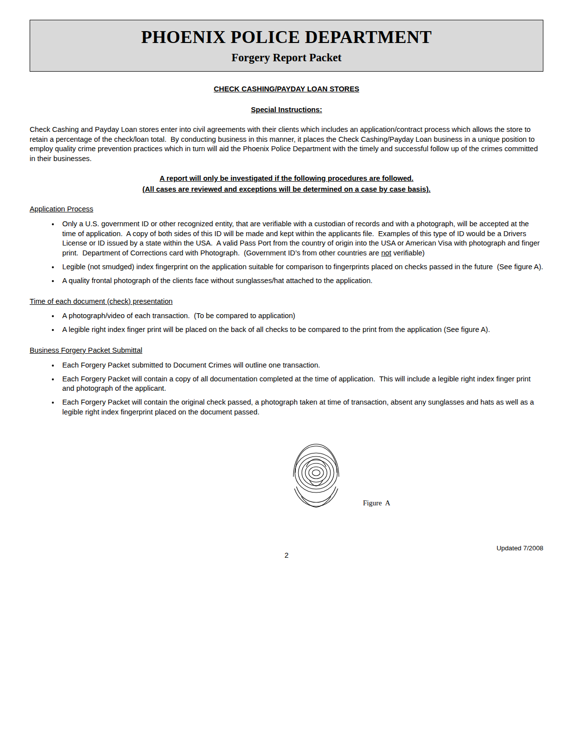PHOENIX POLICE DEPARTMENT
Forgery Report Packet
CHECK CASHING/PAYDAY LOAN STORES
Special Instructions:
Check Cashing and Payday Loan stores enter into civil agreements with their clients which includes an application/contract process which allows the store to retain a percentage of the check/loan total. By conducting business in this manner, it places the Check Cashing/Payday Loan business in a unique position to employ quality crime prevention practices which in turn will aid the Phoenix Police Department with the timely and successful follow up of the crimes committed in their businesses.
A report will only be investigated if the following procedures are followed.
(All cases are reviewed and exceptions will be determined on a case by case basis).
Application Process
Only a U.S. government ID or other recognized entity, that are verifiable with a custodian of records and with a photograph, will be accepted at the time of application. A copy of both sides of this ID will be made and kept within the applicants file. Examples of this type of ID would be a Drivers License or ID issued by a state within the USA. A valid Pass Port from the country of origin into the USA or American Visa with photograph and finger print. Department of Corrections card with Photograph. (Government ID’s from other countries are not verifiable)
Legible (not smudged) index fingerprint on the application suitable for comparison to fingerprints placed on checks passed in the future (See figure A).
A quality frontal photograph of the clients face without sunglasses/hat attached to the application.
Time of each document (check) presentation
A photograph/video of each transaction. (To be compared to application)
A legible right index finger print will be placed on the back of all checks to be compared to the print from the application (See figure A).
Business Forgery Packet Submittal
Each Forgery Packet submitted to Document Crimes will outline one transaction.
Each Forgery Packet will contain a copy of all documentation completed at the time of application. This will include a legible right index finger print and photograph of the applicant.
Each Forgery Packet will contain the original check passed, a photograph taken at time of transaction, absent any sunglasses and hats as well as a legible right index fingerprint placed on the document passed.
Figure A
Updated 7/2008
2